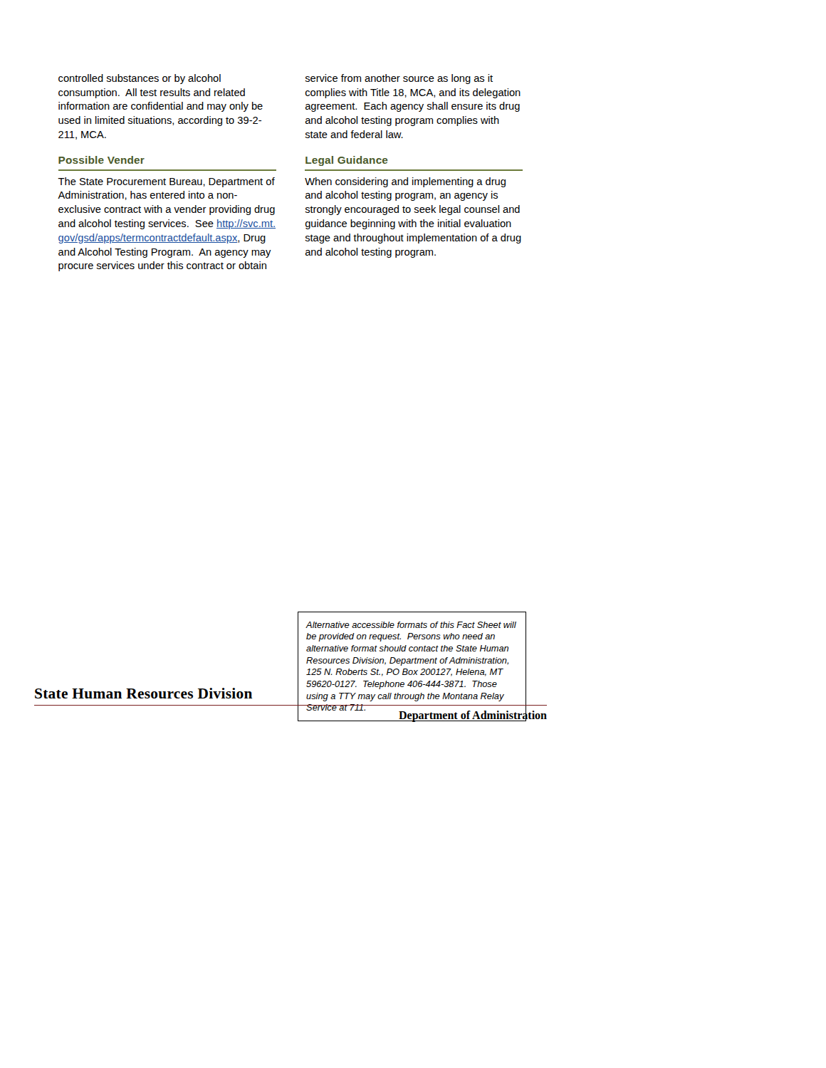controlled substances or by alcohol consumption. All test results and related information are confidential and may only be used in limited situations, according to 39-2-211, MCA.
Possible Vender
The State Procurement Bureau, Department of Administration, has entered into a non-exclusive contract with a vender providing drug and alcohol testing services. See http://svc.mt.gov/gsd/apps/termcontractdefault.aspx, Drug and Alcohol Testing Program. An agency may procure services under this contract or obtain service from another source as long as it complies with Title 18, MCA, and its delegation agreement. Each agency shall ensure its drug and alcohol testing program complies with state and federal law.
Legal Guidance
When considering and implementing a drug and alcohol testing program, an agency is strongly encouraged to seek legal counsel and guidance beginning with the initial evaluation stage and throughout implementation of a drug and alcohol testing program.
Alternative accessible formats of this Fact Sheet will be provided on request. Persons who need an alternative format should contact the State Human Resources Division, Department of Administration, 125 N. Roberts St., PO Box 200127, Helena, MT 59620-0127. Telephone 406-444-3871. Those using a TTY may call through the Montana Relay Service at 711.
State Human Resources Division
Department of Administration